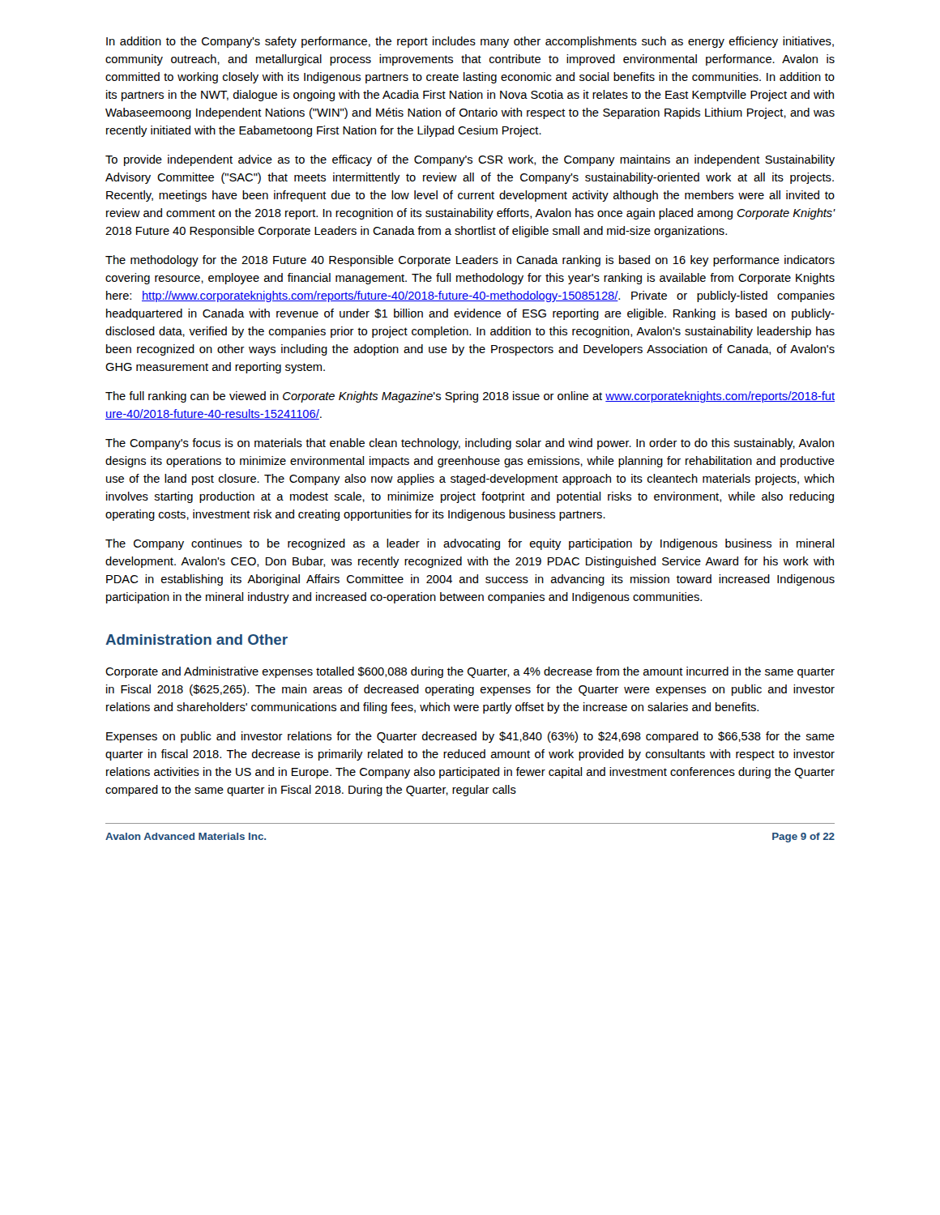In addition to the Company's safety performance, the report includes many other accomplishments such as energy efficiency initiatives, community outreach, and metallurgical process improvements that contribute to improved environmental performance. Avalon is committed to working closely with its Indigenous partners to create lasting economic and social benefits in the communities. In addition to its partners in the NWT, dialogue is ongoing with the Acadia First Nation in Nova Scotia as it relates to the East Kemptville Project and with Wabaseemoong Independent Nations ("WIN") and Métis Nation of Ontario with respect to the Separation Rapids Lithium Project, and was recently initiated with the Eabametoong First Nation for the Lilypad Cesium Project.
To provide independent advice as to the efficacy of the Company's CSR work, the Company maintains an independent Sustainability Advisory Committee ("SAC") that meets intermittently to review all of the Company's sustainability-oriented work at all its projects. Recently, meetings have been infrequent due to the low level of current development activity although the members were all invited to review and comment on the 2018 report. In recognition of its sustainability efforts, Avalon has once again placed among Corporate Knights' 2018 Future 40 Responsible Corporate Leaders in Canada from a shortlist of eligible small and mid-size organizations.
The methodology for the 2018 Future 40 Responsible Corporate Leaders in Canada ranking is based on 16 key performance indicators covering resource, employee and financial management. The full methodology for this year's ranking is available from Corporate Knights here: http://www.corporateknights.com/reports/future-40/2018-future-40-methodology-15085128/. Private or publicly-listed companies headquartered in Canada with revenue of under $1 billion and evidence of ESG reporting are eligible. Ranking is based on publicly-disclosed data, verified by the companies prior to project completion. In addition to this recognition, Avalon's sustainability leadership has been recognized on other ways including the adoption and use by the Prospectors and Developers Association of Canada, of Avalon's GHG measurement and reporting system.
The full ranking can be viewed in Corporate Knights Magazine's Spring 2018 issue or online at www.corporateknights.com/reports/2018-future-40/2018-future-40-results-15241106/.
The Company's focus is on materials that enable clean technology, including solar and wind power. In order to do this sustainably, Avalon designs its operations to minimize environmental impacts and greenhouse gas emissions, while planning for rehabilitation and productive use of the land post closure. The Company also now applies a staged-development approach to its cleantech materials projects, which involves starting production at a modest scale, to minimize project footprint and potential risks to environment, while also reducing operating costs, investment risk and creating opportunities for its Indigenous business partners.
The Company continues to be recognized as a leader in advocating for equity participation by Indigenous business in mineral development. Avalon's CEO, Don Bubar, was recently recognized with the 2019 PDAC Distinguished Service Award for his work with PDAC in establishing its Aboriginal Affairs Committee in 2004 and success in advancing its mission toward increased Indigenous participation in the mineral industry and increased co-operation between companies and Indigenous communities.
Administration and Other
Corporate and Administrative expenses totalled $600,088 during the Quarter, a 4% decrease from the amount incurred in the same quarter in Fiscal 2018 ($625,265). The main areas of decreased operating expenses for the Quarter were expenses on public and investor relations and shareholders' communications and filing fees, which were partly offset by the increase on salaries and benefits.
Expenses on public and investor relations for the Quarter decreased by $41,840 (63%) to $24,698 compared to $66,538 for the same quarter in fiscal 2018. The decrease is primarily related to the reduced amount of work provided by consultants with respect to investor relations activities in the US and in Europe. The Company also participated in fewer capital and investment conferences during the Quarter compared to the same quarter in Fiscal 2018. During the Quarter, regular calls
Avalon Advanced Materials Inc. Page 9 of 22